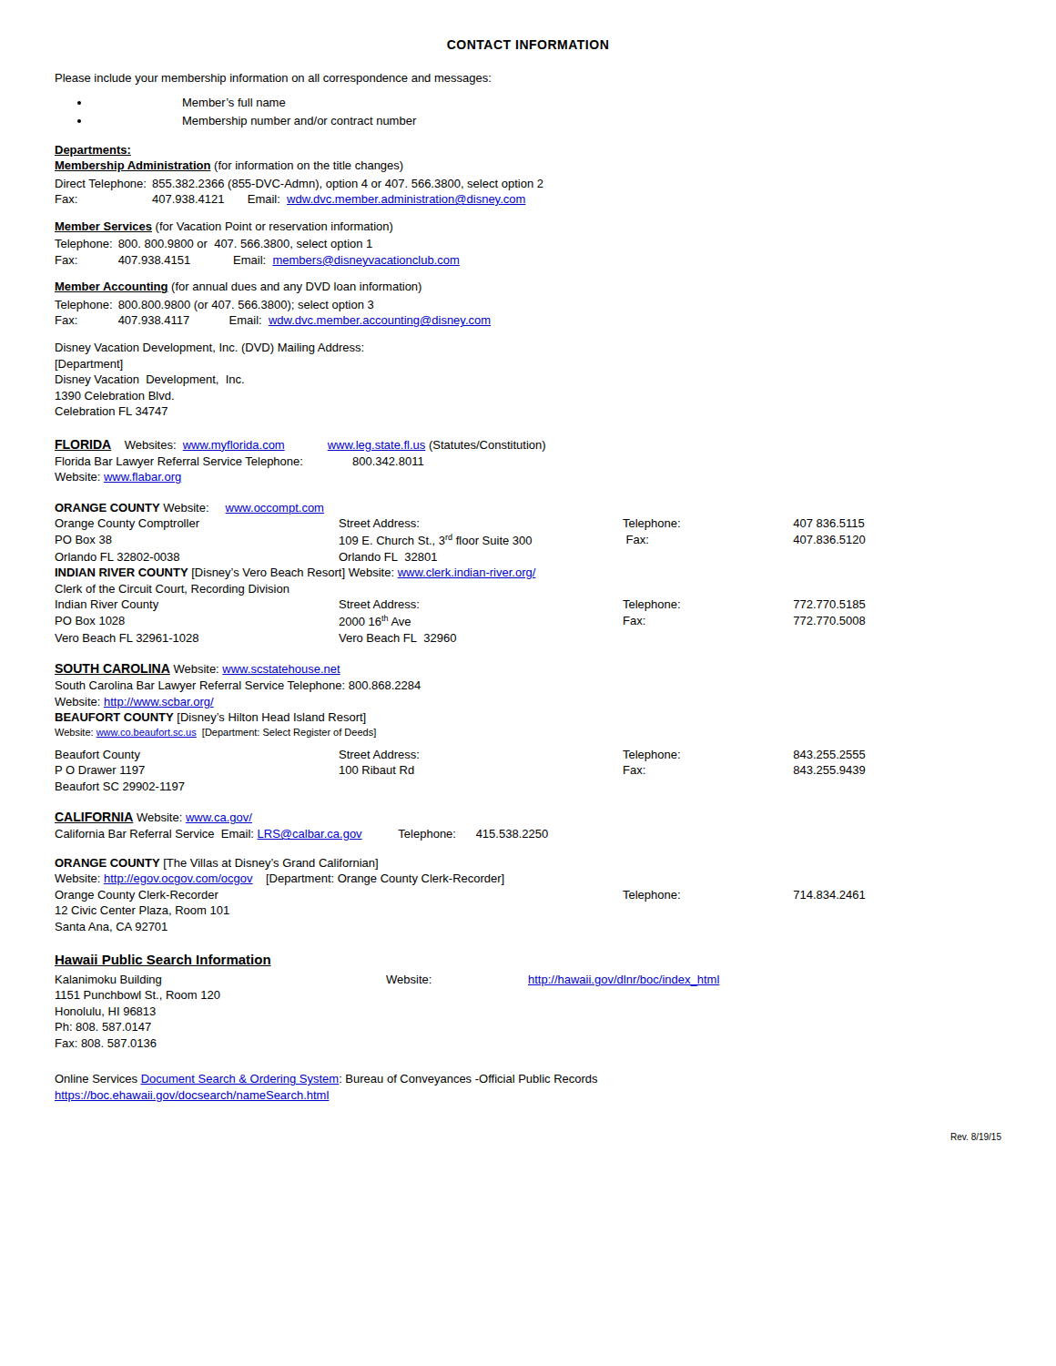CONTACT INFORMATION
Please include your membership information on all correspondence and messages:
Member’s full name
Membership number and/or contract number
Departments:
Membership Administration (for information on the title changes)
| Direct Telephone: | 855.382.2366 (855-DVC-Admn), option 4 or 407. 566.3800, select option 2 |
| Fax: | 407.938.4121 Email: wdw.dvc.member.administration@disney.com |
Member Services (for Vacation Point or reservation information)
| Telephone: | 800. 800.9800 or 407. 566.3800, select option 1 |
| Fax: | 407.938.4151 Email: members@disneyvacationclub.com |
Member Accounting (for annual dues and any DVD loan information)
| Telephone: | 800.800.9800 (or 407. 566.3800); select option 3 |
| Fax: | 407.938.4117 Email: wdw.dvc.member.accounting@disney.com |
Disney Vacation Development, Inc. (DVD) Mailing Address:
[Department]
Disney Vacation Development, Inc.
1390 Celebration Blvd.
Celebration FL 34747
FLORIDA Websites: www.myflorida.com www.leg.state.fl.us (Statutes/Constitution)
Florida Bar Lawyer Referral Service Telephone: 800.342.8011
Website: www.flabar.org
ORANGE COUNTY Website: www.occompt.com
| Orange County Comptroller | Street Address: | Telephone: | 407 836.5115 |
| PO Box 38 | 109 E. Church St., 3 rd floor Suite 300 | Fax: | 407.836.5120 |
| Orlando FL 32802-0038 | Orlando FL 32801 | | |
INDIAN RIVER COUNTY [Disney’s Vero Beach Resort] Website: www.clerk.indian-river.org/
Clerk of the Circuit Court, Recording Division
| Indian River County | Street Address: | Telephone: | 772.770.5185 |
| PO Box 1028 | 2000 16 th Ave | Fax: | 772.770.5008 |
| Vero Beach FL 32961-1028 | Vero Beach FL 32960 | | |
SOUTH CAROLINA Website: www.scstatehouse.net
South Carolina Bar Lawyer Referral Service Telephone: 800.868.2284
Website: http://www.scbar.org/
BEAUFORT COUNTY [Disney’s Hilton Head Island Resort]
Website: www.co.beaufort.sc.us [Department: Select Register of Deeds]
| Beaufort County | Street Address: | Telephone: | 843.255.2555 |
| P O Drawer 1197 | 100 Ribaut Rd | Fax: | 843.255.9439 |
| Beaufort SC 29902-1197 | | | |
CALIFORNIA Website: www.ca.gov/
California Bar Referral Service Email: LRS@calbar.ca.gov Telephone: 415.538.2250
ORANGE COUNTY [The Villas at Disney’s Grand Californian]
Website: http://egov.ocgov.com/ocgov [Department: Orange County Clerk-Recorder]
| Orange County Clerk-Recorder | Telephone: | 714.834.2461 |
12 Civic Center Plaza, Room 101
Santa Ana, CA 92701
Hawaii Public Search Information
| Kalanimoku Building | Website: | http://hawaii.gov/dlnr/boc/index_html |
1151 Punchbowl St., Room 120
Honolulu, HI 96813
Ph: 808. 587.0147
Fax: 808. 587.0136
Online Services Document Search & Ordering System: Bureau of Conveyances -Official Public Records
https://boc.ehawaii.gov/docsearch/nameSearch.html
Rev. 8/19/15